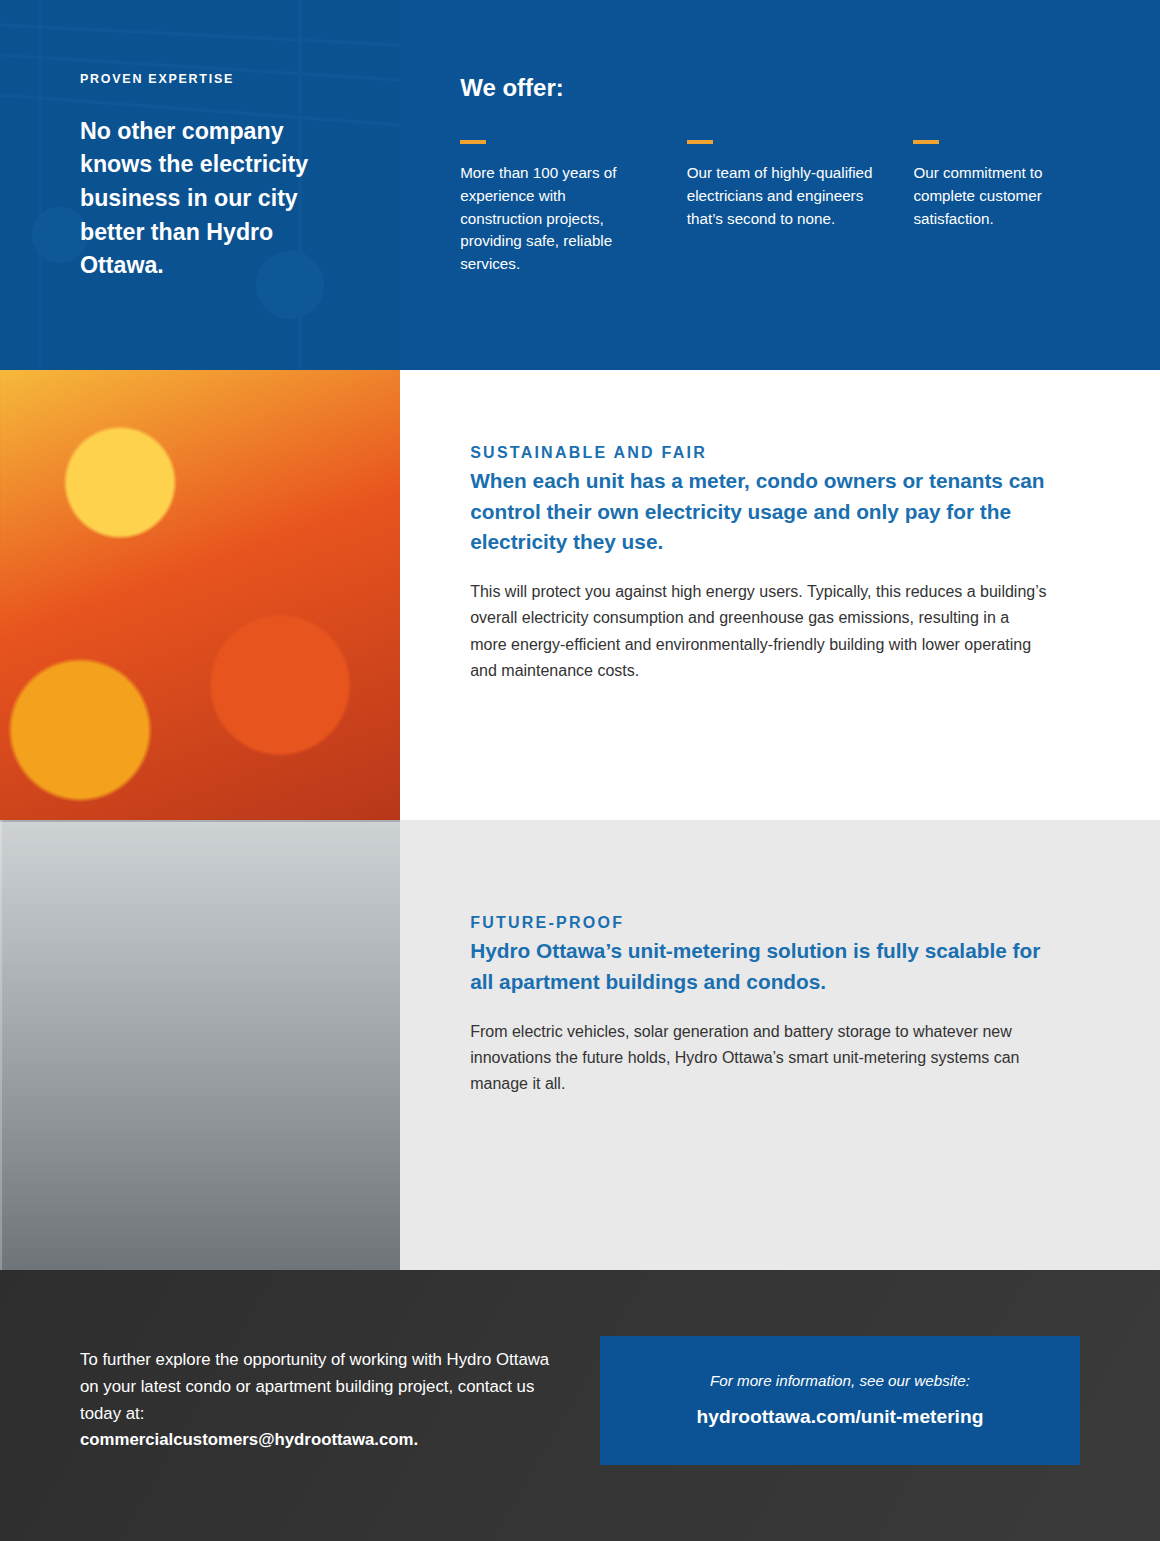Proven expertise
No other company knows the electricity business in our city better than Hydro Ottawa.
We offer:
More than 100 years of experience with construction projects, providing safe, reliable services.
Our team of highly-qualified electricians and engineers that’s second to none.
Our commitment to complete customer satisfaction.
Sustainable and fair
When each unit has a meter, condo owners or tenants can control their own electricity usage and only pay for the electricity they use.
This will protect you against high energy users. Typically, this reduces a building’s overall electricity consumption and greenhouse gas emissions, resulting in a more energy-efficient and environmentally-friendly building with lower operating and maintenance costs.
Future-proof
Hydro Ottawa’s unit-metering solution is fully scalable for all apartment buildings and condos.
From electric vehicles, solar generation and battery storage to whatever new innovations the future holds, Hydro Ottawa’s smart unit-metering systems can manage it all.
To further explore the opportunity of working with Hydro Ottawa on your latest condo or apartment building project, contact us today at:
commercialcustomers@hydroottawa.com.
For more information, see our website:
hydroottawa.com/unit-metering